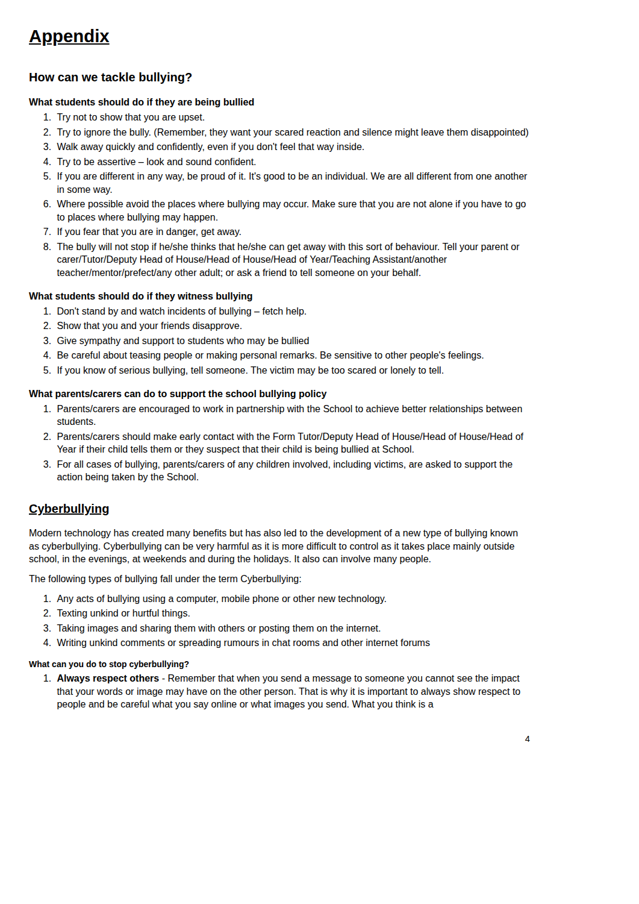Appendix
How can we tackle bullying?
What students should do if they are being bullied
Try not to show that you are upset.
Try to ignore the bully. (Remember, they want your scared reaction and silence might leave them disappointed)
Walk away quickly and confidently, even if you don't feel that way inside.
Try to be assertive – look and sound confident.
If you are different in any way, be proud of it. It's good to be an individual. We are all different from one another in some way.
Where possible avoid the places where bullying may occur. Make sure that you are not alone if you have to go to places where bullying may happen.
If you fear that you are in danger, get away.
The bully will not stop if he/she thinks that he/she can get away with this sort of behaviour. Tell your parent or carer/Tutor/Deputy Head of House/Head of House/Head of Year/Teaching Assistant/another teacher/mentor/prefect/any other adult; or ask a friend to tell someone on your behalf.
What students should do if they witness bullying
Don't stand by and watch incidents of bullying – fetch help.
Show that you and your friends disapprove.
Give sympathy and support to students who may be bullied
Be careful about teasing people or making personal remarks. Be sensitive to other people's feelings.
If you know of serious bullying, tell someone. The victim may be too scared or lonely to tell.
What parents/carers can do to support the school bullying policy
Parents/carers are encouraged to work in partnership with the School to achieve better relationships between students.
Parents/carers should make early contact with the Form Tutor/Deputy Head of House/Head of House/Head of Year if their child tells them or they suspect that their child is being bullied at School.
For all cases of bullying, parents/carers of any children involved, including victims, are asked to support the action being taken by the School.
Cyberbullying
Modern technology has created many benefits but has also led to the development of a new type of bullying known as cyberbullying. Cyberbullying can be very harmful as it is more difficult to control as it takes place mainly outside school, in the evenings, at weekends and during the holidays. It also can involve many people.
The following types of bullying fall under the term Cyberbullying:
Any acts of bullying using a computer, mobile phone or other new technology.
Texting unkind or hurtful things.
Taking images and sharing them with others or posting them on the internet.
Writing unkind comments or spreading rumours in chat rooms and other internet forums
What can you do to stop cyberbullying?
Always respect others - Remember that when you send a message to someone you cannot see the impact that your words or image may have on the other person. That is why it is important to always show respect to people and be careful what you say online or what images you send. What you think is a
4